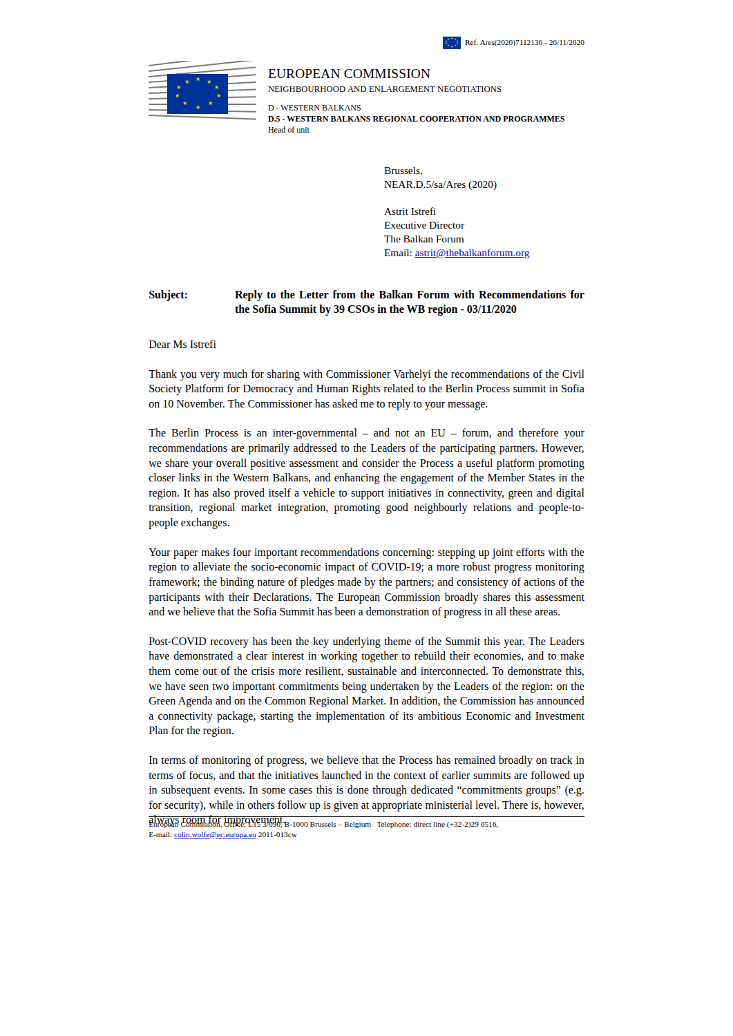★ ★ ★ ★ ★ ★ ★ ★ ★ ★ Ref. Ares(2020)7112136 - 26/11/2020
★ ★ ★ ★ ★ ★ ★ ★ ★ ★
EUROPEAN COMMISSION
NEIGHBOURHOOD AND ENLARGEMENT NEGOTIATIONS
D - WESTERN BALKANS
D.5 - WESTERN BALKANS REGIONAL COOPERATION AND PROGRAMMES
Head of unit
Brussels,
NEAR.D.5/sa/Ares (2020)
Astrit Istrefi
Executive Director
The Balkan Forum
Email: astrit@thebalkanforum.org
Subject:
Reply to the Letter from the Balkan Forum with Recommendations for the Sofia Summit by 39 CSOs in the WB region - 03/11/2020
Dear Ms Istrefi
Thank you very much for sharing with Commissioner Varhelyi the recommendations of the Civil Society Platform for Democracy and Human Rights related to the Berlin Process summit in Sofia on 10 November. The Commissioner has asked me to reply to your message.
The Berlin Process is an inter-governmental – and not an EU – forum, and therefore your recommendations are primarily addressed to the Leaders of the participating partners. However, we share your overall positive assessment and consider the Process a useful platform promoting closer links in the Western Balkans, and enhancing the engagement of the Member States in the region. It has also proved itself a vehicle to support initiatives in connectivity, green and digital transition, regional market integration, promoting good neighbourly relations and people-to-people exchanges.
Your paper makes four important recommendations concerning: stepping up joint efforts with the region to alleviate the socio-economic impact of COVID-19; a more robust progress monitoring framework; the binding nature of pledges made by the partners; and consistency of actions of the participants with their Declarations. The European Commission broadly shares this assessment and we believe that the Sofia Summit has been a demonstration of progress in all these areas.
Post-COVID recovery has been the key underlying theme of the Summit this year. The Leaders have demonstrated a clear interest in working together to rebuild their economies, and to make them come out of the crisis more resilient, sustainable and interconnected. To demonstrate this, we have seen two important commitments being undertaken by the Leaders of the region: on the Green Agenda and on the Common Regional Market. In addition, the Commission has announced a connectivity package, starting the implementation of its ambitious Economic and Investment Plan for the region.
In terms of monitoring of progress, we believe that the Process has remained broadly on track in terms of focus, and that the initiatives launched in the context of earlier summits are followed up in subsequent events. In some cases this is done through dedicated “commitments groups” (e.g. for security), while in others follow up is given at appropriate ministerial level. There is, however, always room for improvement.
European Commission, Office: L15 3/090, B-1000 Brussels – Belgium Telephone: direct line (+32-2)29 0516,
E-mail: colin.wolfe@ec.europa.eu 2011-013cw